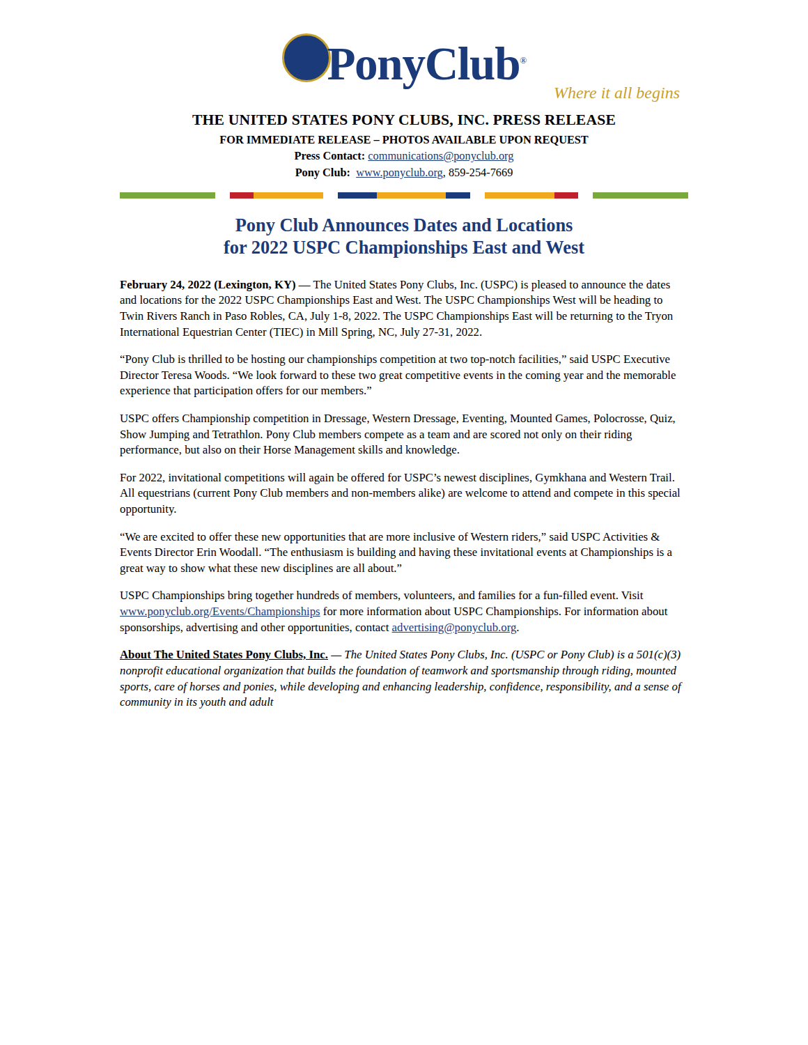PonyClub®
Where it all begins
THE UNITED STATES PONY CLUBS, INC. PRESS RELEASE
FOR IMMEDIATE RELEASE – PHOTOS AVAILABLE UPON REQUEST
Press Contact: communications@ponyclub.org
Pony Club: www.ponyclub.org, 859-254-7669
Pony Club Announces Dates and Locations
for 2022 USPC Championships East and West
February 24, 2022 (Lexington, KY) — The United States Pony Clubs, Inc. (USPC) is pleased to announce the dates and locations for the 2022 USPC Championships East and West. The USPC Championships West will be heading to Twin Rivers Ranch in Paso Robles, CA, July 1-8, 2022. The USPC Championships East will be returning to the Tryon International Equestrian Center (TIEC) in Mill Spring, NC, July 27-31, 2022.
“Pony Club is thrilled to be hosting our championships competition at two top-notch facilities,” said USPC Executive Director Teresa Woods. “We look forward to these two great competitive events in the coming year and the memorable experience that participation offers for our members.”
USPC offers Championship competition in Dressage, Western Dressage, Eventing, Mounted Games, Polocrosse, Quiz, Show Jumping and Tetrathlon. Pony Club members compete as a team and are scored not only on their riding performance, but also on their Horse Management skills and knowledge.
For 2022, invitational competitions will again be offered for USPC’s newest disciplines, Gymkhana and Western Trail. All equestrians (current Pony Club members and non-members alike) are welcome to attend and compete in this special opportunity.
“We are excited to offer these new opportunities that are more inclusive of Western riders,” said USPC Activities & Events Director Erin Woodall. “The enthusiasm is building and having these invitational events at Championships is a great way to show what these new disciplines are all about.”
USPC Championships bring together hundreds of members, volunteers, and families for a fun-filled event. Visit www.ponyclub.org/Events/Championships for more information about USPC Championships. For information about sponsorships, advertising and other opportunities, contact advertising@ponyclub.org.
About The United States Pony Clubs, Inc. — The United States Pony Clubs, Inc. (USPC or Pony Club) is a 501(c)(3) nonprofit educational organization that builds the foundation of teamwork and sportsmanship through riding, mounted sports, care of horses and ponies, while developing and enhancing leadership, confidence, responsibility, and a sense of community in its youth and adult